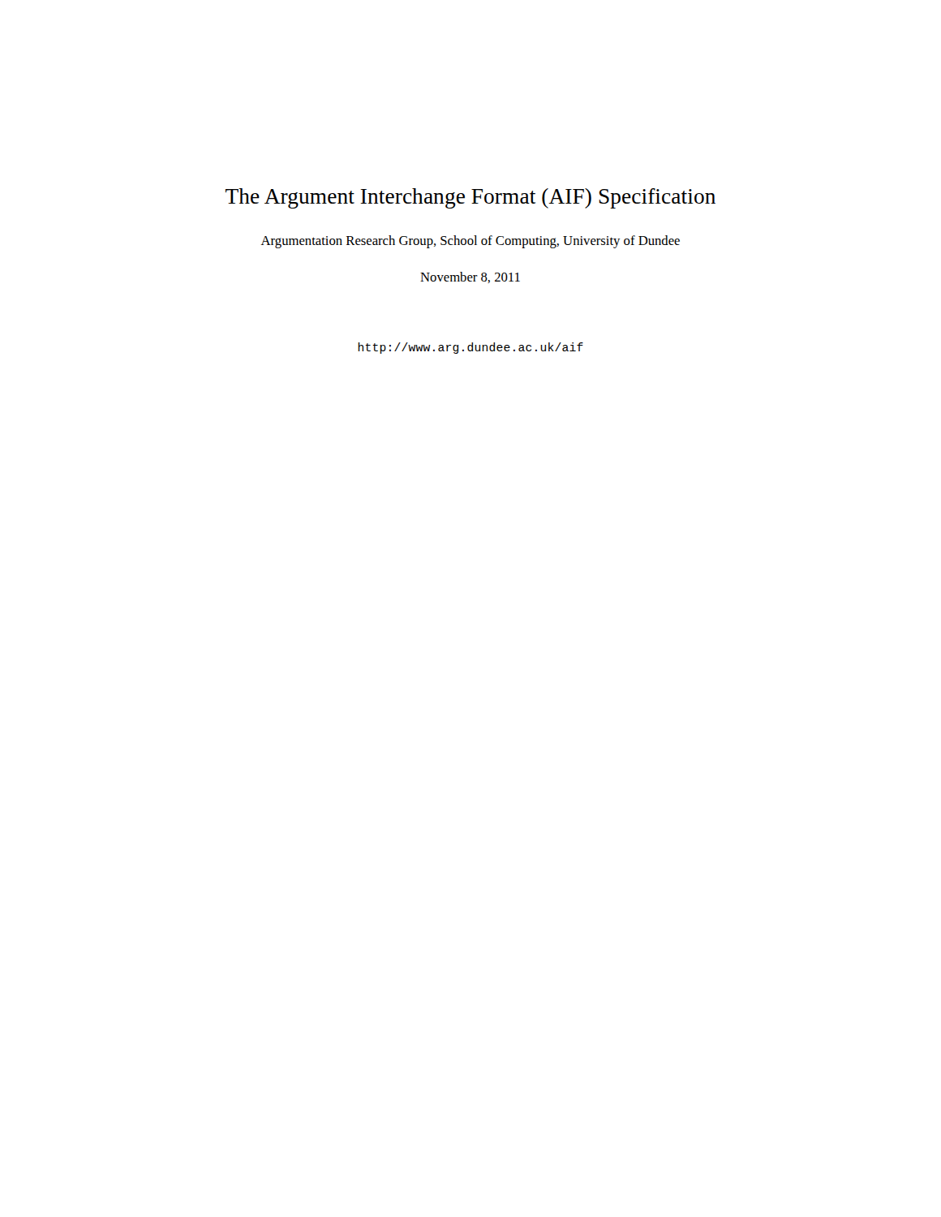The Argument Interchange Format (AIF) Specification
Argumentation Research Group, School of Computing, University of Dundee
November 8, 2011
http://www.arg.dundee.ac.uk/aif